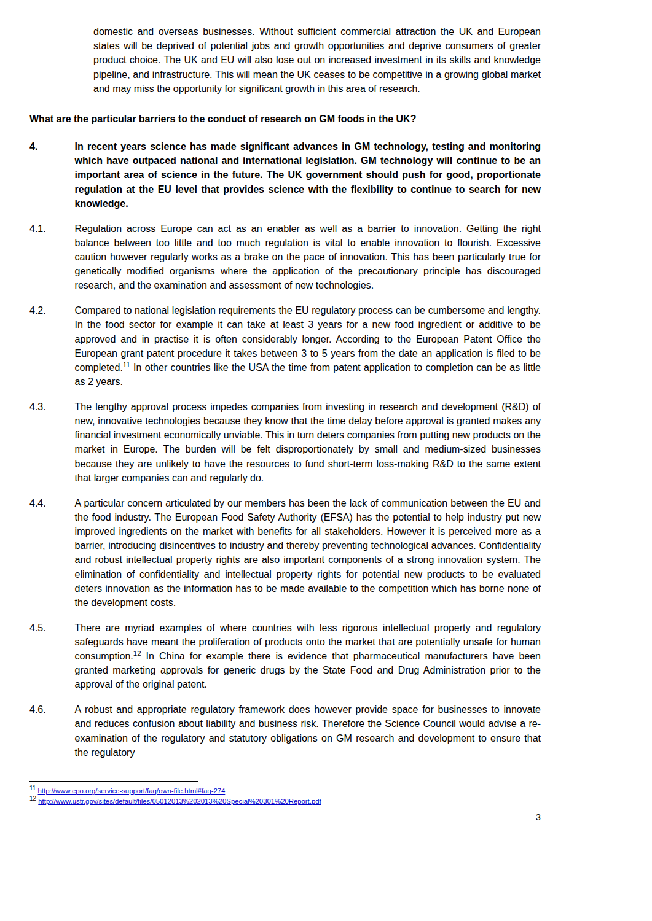domestic and overseas businesses. Without sufficient commercial attraction the UK and European states will be deprived of potential jobs and growth opportunities and deprive consumers of greater product choice. The UK and EU will also lose out on increased investment in its skills and knowledge pipeline, and infrastructure. This will mean the UK ceases to be competitive in a growing global market and may miss the opportunity for significant growth in this area of research.
What are the particular barriers to the conduct of research on GM foods in the UK?
4.
In recent years science has made significant advances in GM technology, testing and monitoring which have outpaced national and international legislation. GM technology will continue to be an important area of science in the future. The UK government should push for good, proportionate regulation at the EU level that provides science with the flexibility to continue to search for new knowledge.
4.1.
Regulation across Europe can act as an enabler as well as a barrier to innovation. Getting the right balance between too little and too much regulation is vital to enable innovation to flourish. Excessive caution however regularly works as a brake on the pace of innovation. This has been particularly true for genetically modified organisms where the application of the precautionary principle has discouraged research, and the examination and assessment of new technologies.
4.2.
Compared to national legislation requirements the EU regulatory process can be cumbersome and lengthy. In the food sector for example it can take at least 3 years for a new food ingredient or additive to be approved and in practise it is often considerably longer. According to the European Patent Office the European grant patent procedure it takes between 3 to 5 years from the date an application is filed to be completed.11 In other countries like the USA the time from patent application to completion can be as little as 2 years.
4.3.
The lengthy approval process impedes companies from investing in research and development (R&D) of new, innovative technologies because they know that the time delay before approval is granted makes any financial investment economically unviable. This in turn deters companies from putting new products on the market in Europe. The burden will be felt disproportionately by small and medium-sized businesses because they are unlikely to have the resources to fund short-term loss-making R&D to the same extent that larger companies can and regularly do.
4.4.
A particular concern articulated by our members has been the lack of communication between the EU and the food industry. The European Food Safety Authority (EFSA) has the potential to help industry put new improved ingredients on the market with benefits for all stakeholders. However it is perceived more as a barrier, introducing disincentives to industry and thereby preventing technological advances. Confidentiality and robust intellectual property rights are also important components of a strong innovation system. The elimination of confidentiality and intellectual property rights for potential new products to be evaluated deters innovation as the information has to be made available to the competition which has borne none of the development costs.
4.5.
There are myriad examples of where countries with less rigorous intellectual property and regulatory safeguards have meant the proliferation of products onto the market that are potentially unsafe for human consumption.12 In China for example there is evidence that pharmaceutical manufacturers have been granted marketing approvals for generic drugs by the State Food and Drug Administration prior to the approval of the original patent.
4.6.
A robust and appropriate regulatory framework does however provide space for businesses to innovate and reduces confusion about liability and business risk. Therefore the Science Council would advise a re-examination of the regulatory and statutory obligations on GM research and development to ensure that the regulatory
11 http://www.epo.org/service-support/faq/own-file.html#faq-274
12 http://www.ustr.gov/sites/default/files/05012013%202013%20Special%20301%20Report.pdf
3